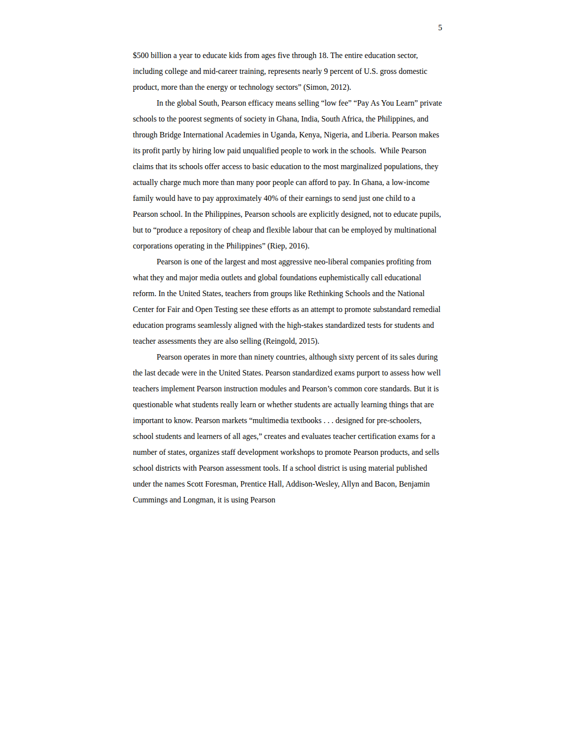5
$500 billion a year to educate kids from ages five through 18. The entire education sector, including college and mid-career training, represents nearly 9 percent of U.S. gross domestic product, more than the energy or technology sectors” (Simon, 2012).
In the global South, Pearson efficacy means selling “low fee” “Pay As You Learn” private schools to the poorest segments of society in Ghana, India, South Africa, the Philippines, and through Bridge International Academies in Uganda, Kenya, Nigeria, and Liberia. Pearson makes its profit partly by hiring low paid unqualified people to work in the schools. While Pearson claims that its schools offer access to basic education to the most marginalized populations, they actually charge much more than many poor people can afford to pay. In Ghana, a low-income family would have to pay approximately 40% of their earnings to send just one child to a Pearson school. In the Philippines, Pearson schools are explicitly designed, not to educate pupils, but to “produce a repository of cheap and flexible labour that can be employed by multinational corporations operating in the Philippines” (Riep, 2016).
Pearson is one of the largest and most aggressive neo-liberal companies profiting from what they and major media outlets and global foundations euphemistically call educational reform. In the United States, teachers from groups like Rethinking Schools and the National Center for Fair and Open Testing see these efforts as an attempt to promote substandard remedial education programs seamlessly aligned with the high-stakes standardized tests for students and teacher assessments they are also selling (Reingold, 2015).
Pearson operates in more than ninety countries, although sixty percent of its sales during the last decade were in the United States. Pearson standardized exams purport to assess how well teachers implement Pearson instruction modules and Pearson’s common core standards. But it is questionable what students really learn or whether students are actually learning things that are important to know. Pearson markets “multimedia textbooks . . . designed for pre-schoolers, school students and learners of all ages,” creates and evaluates teacher certification exams for a number of states, organizes staff development workshops to promote Pearson products, and sells school districts with Pearson assessment tools. If a school district is using material published under the names Scott Foresman, Prentice Hall, Addison-Wesley, Allyn and Bacon, Benjamin Cummings and Longman, it is using Pearson